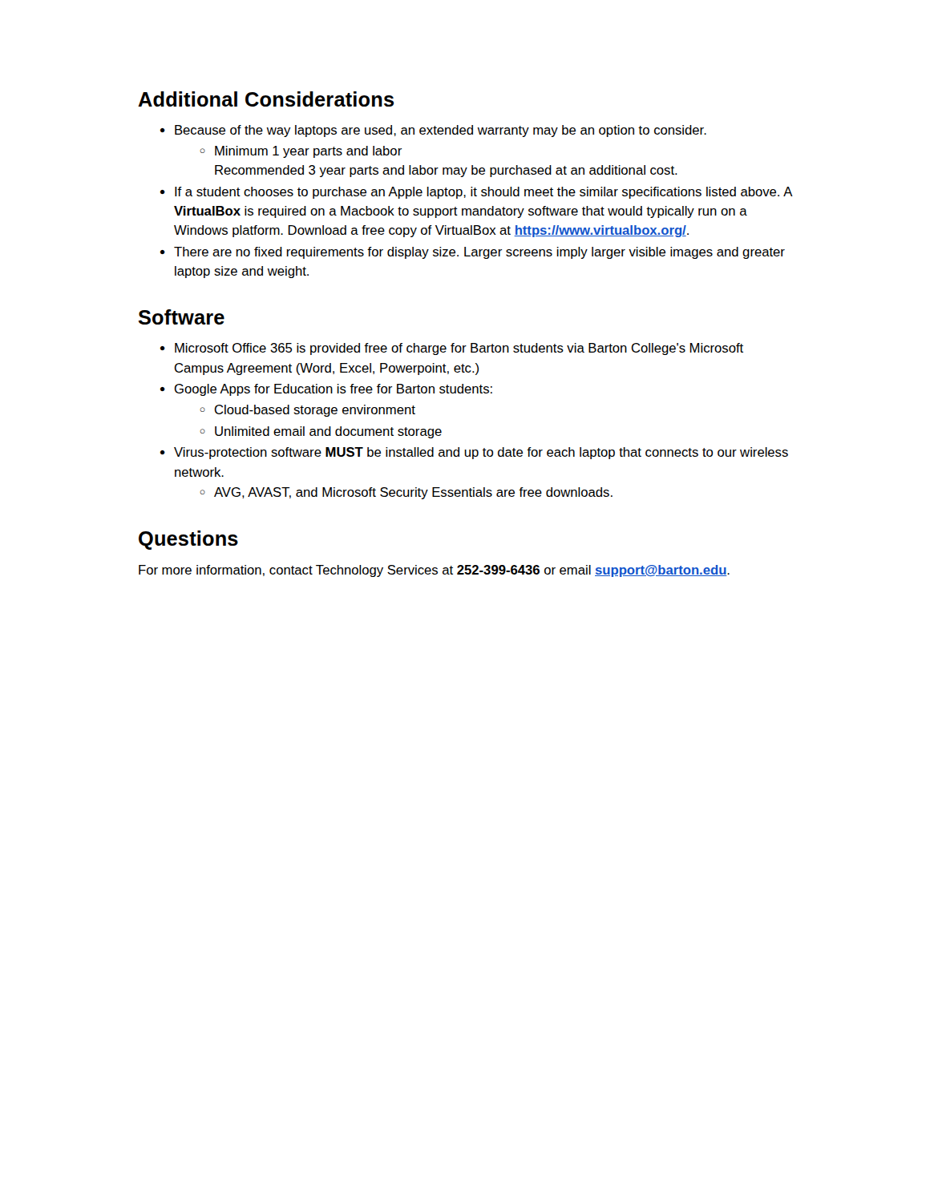Additional Considerations
Because of the way laptops are used, an extended warranty may be an option to consider.
Minimum 1 year parts and labor
Recommended 3 year parts and labor may be purchased at an additional cost.
If a student chooses to purchase an Apple laptop, it should meet the similar specifications listed above. A VirtualBox is required on a Macbook to support mandatory software that would typically run on a Windows platform. Download a free copy of VirtualBox at https://www.virtualbox.org/.
There are no fixed requirements for display size. Larger screens imply larger visible images and greater laptop size and weight.
Software
Microsoft Office 365 is provided free of charge for Barton students via Barton College's Microsoft Campus Agreement (Word, Excel, Powerpoint, etc.)
Google Apps for Education is free for Barton students:
Cloud-based storage environment
Unlimited email and document storage
Virus-protection software MUST be installed and up to date for each laptop that connects to our wireless network.
AVG, AVAST, and Microsoft Security Essentials are free downloads.
Questions
For more information, contact Technology Services at 252-399-6436 or email support@barton.edu.